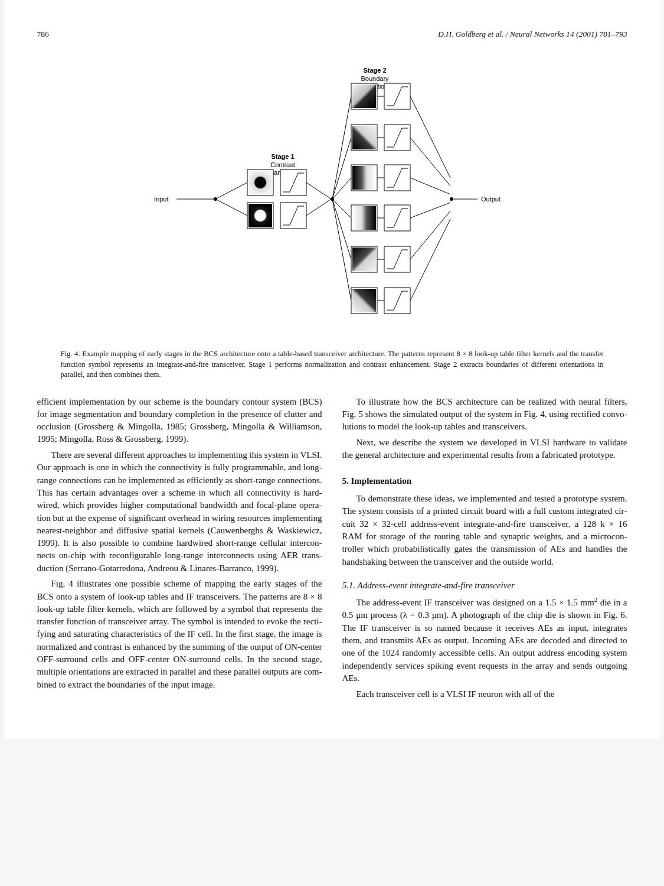786 D.H. Goldberg et al. / Neural Networks 14 (2001) 781–793
Stage 1 Contrast enhancement Stage 2 Boundary detection Input Output
Fig. 4. Example mapping of early stages in the BCS architecture onto a table-based transceiver architecture. The patterns represent 8 × 8 look-up table filter kernels and the transfer function symbol represents an integrate-and-fire transceiver. Stage 1 performs normalization and contrast enhancement. Stage 2 extracts boundaries of different orientations in parallel, and then combines them.
efficient implementation by our scheme is the boundary contour system (BCS) for image segmentation and boundary completion in the presence of clutter and occlusion (Grossberg & Mingolla, 1985; Grossberg, Mingolla & Williamson, 1995; Mingolla, Ross & Grossberg, 1999).
There are several different approaches to implementing this system in VLSI. Our approach is one in which the connectivity is fully programmable, and long-range connections can be implemented as efficiently as short-range connections. This has certain advantages over a scheme in which all connectivity is hardwired, which provides higher computational bandwidth and focal-plane operation but at the expense of significant overhead in wiring resources implementing nearest-neighbor and diffusive spatial kernels (Cauwenberghs & Waskiewicz, 1999). It is also possible to combine hardwired short-range cellular interconnects on-chip with reconfigurable long-range interconnects using AER transduction (Serrano-Gotarredona, Andreou & Linares-Barranco, 1999).
Fig. 4 illustrates one possible scheme of mapping the early stages of the BCS onto a system of look-up tables and IF transceivers. The patterns are 8 × 8 look-up table filter kernels, which are followed by a symbol that represents the transfer function of transceiver array. The symbol is intended to evoke the rectifying and saturating characteristics of the IF cell. In the first stage, the image is normalized and contrast is enhanced by the summing of the output of ON-center OFF-surround cells and OFF-center ON-surround cells. In the second stage, multiple orientations are extracted in parallel and these parallel outputs are combined to extract the boundaries of the input image.
To illustrate how the BCS architecture can be realized with neural filters, Fig. 5 shows the simulated output of the system in Fig. 4, using rectified convolutions to model the look-up tables and transceivers.
Next, we describe the system we developed in VLSI hardware to validate the general architecture and experimental results from a fabricated prototype.
5. Implementation
To demonstrate these ideas, we implemented and tested a prototype system. The system consists of a printed circuit board with a full custom integrated circuit 32 × 32-cell address-event integrate-and-fire transceiver, a 128 k × 16 RAM for storage of the routing table and synaptic weights, and a microcontroller which probabilistically gates the transmission of AEs and handles the handshaking between the transceiver and the outside world.
5.1. Address-event integrate-and-fire transceiver
The address-event IF transceiver was designed on a 1.5 × 1.5 mm2 die in a 0.5 μm process (λ = 0.3 μm). A photograph of the chip die is shown in Fig. 6. The IF transceiver is so named because it receives AEs as input, integrates them, and transmits AEs as output. Incoming AEs are decoded and directed to one of the 1024 randomly accessible cells. An output address encoding system independently services spiking event requests in the array and sends outgoing AEs.
Each transceiver cell is a VLSI IF neuron with all of the